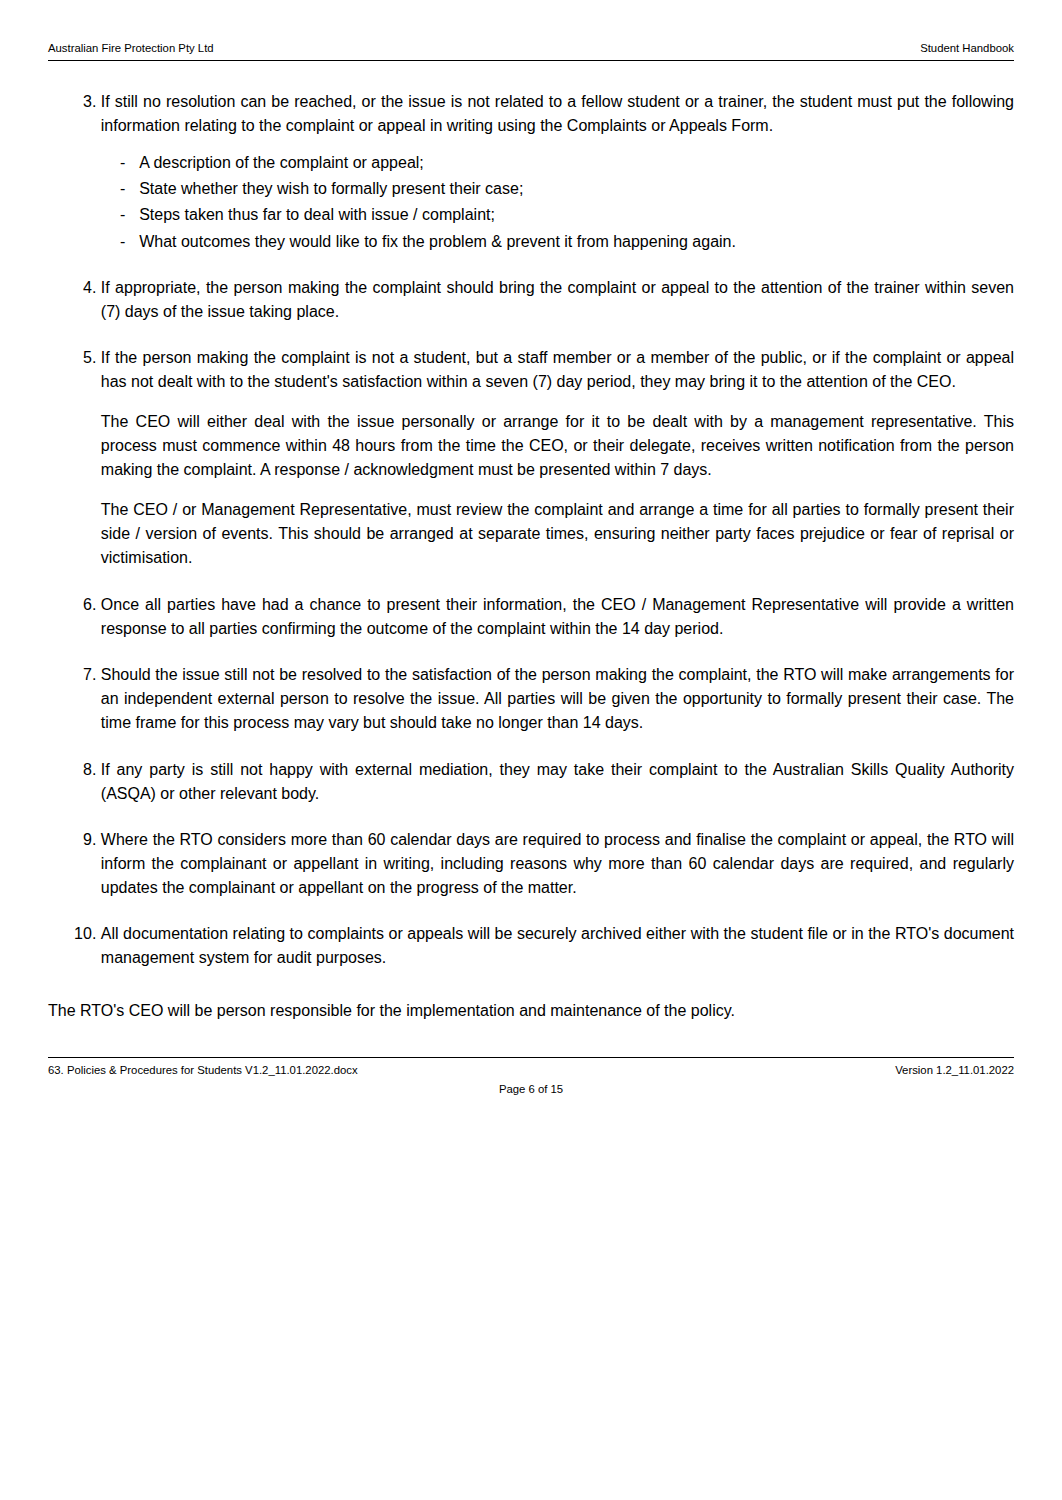Australian Fire Protection Pty Ltd
Student Handbook
If still no resolution can be reached, or the issue is not related to a fellow student or a trainer, the student must put the following information relating to the complaint or appeal in writing using the Complaints or Appeals Form.
A description of the complaint or appeal;
State whether they wish to formally present their case;
Steps taken thus far to deal with issue / complaint;
What outcomes they would like to fix the problem & prevent it from happening again.
If appropriate, the person making the complaint should bring the complaint or appeal to the attention of the trainer within seven (7) days of the issue taking place.
If the person making the complaint is not a student, but a staff member or a member of the public, or if the complaint or appeal has not dealt with to the student's satisfaction within a seven (7) day period, they may bring it to the attention of the CEO.
The CEO will either deal with the issue personally or arrange for it to be dealt with by a management representative. This process must commence within 48 hours from the time the CEO, or their delegate, receives written notification from the person making the complaint. A response / acknowledgment must be presented within 7 days.
The CEO / or Management Representative, must review the complaint and arrange a time for all parties to formally present their side / version of events. This should be arranged at separate times, ensuring neither party faces prejudice or fear of reprisal or victimisation.
Once all parties have had a chance to present their information, the CEO / Management Representative will provide a written response to all parties confirming the outcome of the complaint within the 14 day period.
Should the issue still not be resolved to the satisfaction of the person making the complaint, the RTO will make arrangements for an independent external person to resolve the issue. All parties will be given the opportunity to formally present their case. The time frame for this process may vary but should take no longer than 14 days.
If any party is still not happy with external mediation, they may take their complaint to the Australian Skills Quality Authority (ASQA) or other relevant body.
Where the RTO considers more than 60 calendar days are required to process and finalise the complaint or appeal, the RTO will inform the complainant or appellant in writing, including reasons why more than 60 calendar days are required, and regularly updates the complainant or appellant on the progress of the matter.
All documentation relating to complaints or appeals will be securely archived either with the student file or in the RTO's document management system for audit purposes.
The RTO's CEO will be person responsible for the implementation and maintenance of the policy.
63. Policies & Procedures for Students V1.2_11.01.2022.docx
Version 1.2_11.01.2022
Page 6 of 15